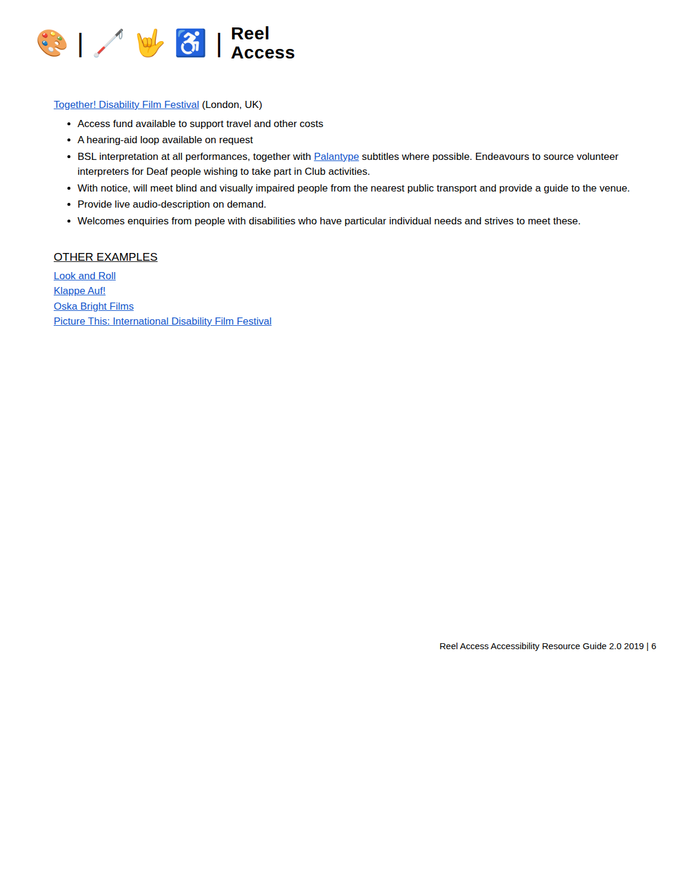🎨 | 🦯 🤟 ♿ | Reel
Access
Together! Disability Film Festival (London, UK)
Access fund available to support travel and other costs
A hearing-aid loop available on request
BSL interpretation at all performances, together with Palantype subtitles where possible. Endeavours to source volunteer interpreters for Deaf people wishing to take part in Club activities.
With notice, will meet blind and visually impaired people from the nearest public transport and provide a guide to the venue.
Provide live audio-description on demand.
Welcomes enquiries from people with disabilities who have particular individual needs and strives to meet these.
OTHER EXAMPLES
Look and Roll Klappe Auf! Oska Bright Films Picture This: International Disability Film Festival
Reel Access Accessibility Resource Guide 2.0 2019 | 6